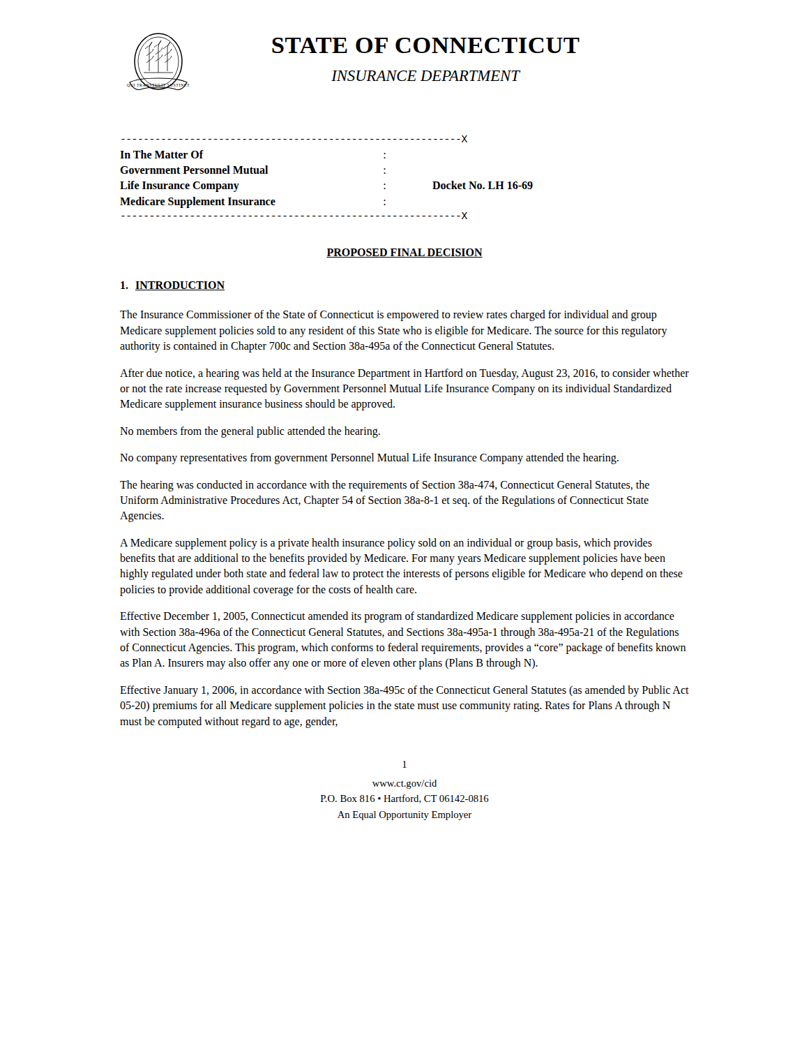QUI TRANSTULIT SUSTINET
STATE OF CONNECTICUT
INSURANCE DEPARTMENT
-----------------------------------------------------------X
| In The Matter Of | : | |
| Government Personnel Mutual | : | |
| Life Insurance Company | : | Docket No. LH 16-69 |
| Medicare Supplement Insurance | : | |
-----------------------------------------------------------X
PROPOSED FINAL DECISION
1.
INTRODUCTION
The Insurance Commissioner of the State of Connecticut is empowered to review rates charged for individual and group Medicare supplement policies sold to any resident of this State who is eligible for Medicare. The source for this regulatory authority is contained in Chapter 700c and Section 38a-495a of the Connecticut General Statutes.
After due notice, a hearing was held at the Insurance Department in Hartford on Tuesday, August 23, 2016, to consider whether or not the rate increase requested by Government Personnel Mutual Life Insurance Company on its individual Standardized Medicare supplement insurance business should be approved.
No members from the general public attended the hearing.
No company representatives from government Personnel Mutual Life Insurance Company attended the hearing.
The hearing was conducted in accordance with the requirements of Section 38a-474, Connecticut General Statutes, the Uniform Administrative Procedures Act, Chapter 54 of Section 38a-8-1 et seq. of the Regulations of Connecticut State Agencies.
A Medicare supplement policy is a private health insurance policy sold on an individual or group basis, which provides benefits that are additional to the benefits provided by Medicare. For many years Medicare supplement policies have been highly regulated under both state and federal law to protect the interests of persons eligible for Medicare who depend on these policies to provide additional coverage for the costs of health care.
Effective December 1, 2005, Connecticut amended its program of standardized Medicare supplement policies in accordance with Section 38a-496a of the Connecticut General Statutes, and Sections 38a-495a-1 through 38a-495a-21 of the Regulations of Connecticut Agencies. This program, which conforms to federal requirements, provides a “core” package of benefits known as Plan A. Insurers may also offer any one or more of eleven other plans (Plans B through N).
Effective January 1, 2006, in accordance with Section 38a-495c of the Connecticut General Statutes (as amended by Public Act 05-20) premiums for all Medicare supplement policies in the state must use community rating. Rates for Plans A through N must be computed without regard to age, gender,
1
www.ct.gov/cid
P.O. Box 816 • Hartford, CT 06142-0816
An Equal Opportunity Employer